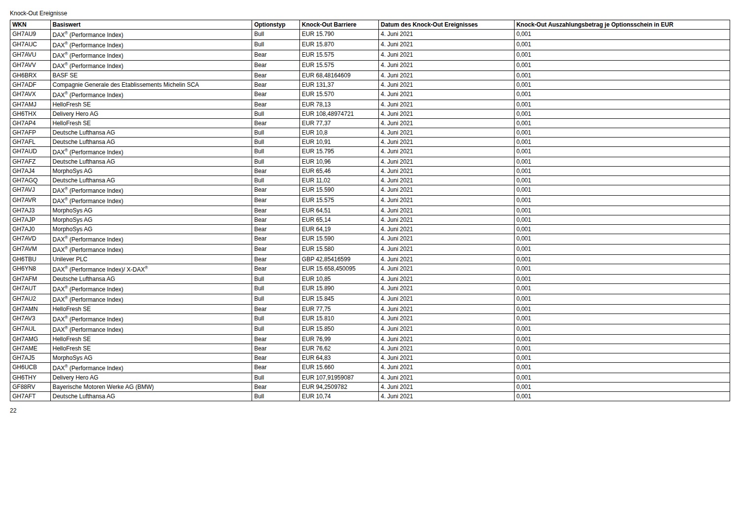Knock-Out Ereignisse
| WKN | Basiswert | Optionstyp | Knock-Out Barriere | Datum des Knock-Out Ereignisses | Knock-Out Auszahlungsbetrag je Optionsschein in EUR |
| --- | --- | --- | --- | --- | --- |
| GH7AU9 | DAX ® (Performance Index) | Bull | EUR 15.790 | 4. Juni 2021 | 0,001 |
| GH7AUC | DAX ® (Performance Index) | Bull | EUR 15.870 | 4. Juni 2021 | 0,001 |
| GH7AVU | DAX ® (Performance Index) | Bear | EUR 15.575 | 4. Juni 2021 | 0,001 |
| GH7AVV | DAX ® (Performance Index) | Bear | EUR 15.575 | 4. Juni 2021 | 0,001 |
| GH6BRX | BASF SE | Bear | EUR 68,48164609 | 4. Juni 2021 | 0,001 |
| GH7ADF | Compagnie Generale des Etablissements Michelin SCA | Bear | EUR 131,37 | 4. Juni 2021 | 0,001 |
| GH7AVX | DAX ® (Performance Index) | Bear | EUR 15.570 | 4. Juni 2021 | 0,001 |
| GH7AMJ | HelloFresh SE | Bear | EUR 78,13 | 4. Juni 2021 | 0,001 |
| GH6THX | Delivery Hero AG | Bull | EUR 108,48974721 | 4. Juni 2021 | 0,001 |
| GH7AP4 | HelloFresh SE | Bear | EUR 77,37 | 4. Juni 2021 | 0,001 |
| GH7AFP | Deutsche Lufthansa AG | Bull | EUR 10,8 | 4. Juni 2021 | 0,001 |
| GH7AFL | Deutsche Lufthansa AG | Bull | EUR 10,91 | 4. Juni 2021 | 0,001 |
| GH7AUD | DAX ® (Performance Index) | Bull | EUR 15.795 | 4. Juni 2021 | 0,001 |
| GH7AFZ | Deutsche Lufthansa AG | Bull | EUR 10,96 | 4. Juni 2021 | 0,001 |
| GH7AJ4 | MorphoSys AG | Bear | EUR 65,46 | 4. Juni 2021 | 0,001 |
| GH7AGQ | Deutsche Lufthansa AG | Bull | EUR 11,02 | 4. Juni 2021 | 0,001 |
| GH7AVJ | DAX ® (Performance Index) | Bear | EUR 15.590 | 4. Juni 2021 | 0,001 |
| GH7AVR | DAX ® (Performance Index) | Bear | EUR 15.575 | 4. Juni 2021 | 0,001 |
| GH7AJ3 | MorphoSys AG | Bear | EUR 64,51 | 4. Juni 2021 | 0,001 |
| GH7AJP | MorphoSys AG | Bear | EUR 65,14 | 4. Juni 2021 | 0,001 |
| GH7AJ0 | MorphoSys AG | Bear | EUR 64,19 | 4. Juni 2021 | 0,001 |
| GH7AVD | DAX ® (Performance Index) | Bear | EUR 15.590 | 4. Juni 2021 | 0,001 |
| GH7AVM | DAX ® (Performance Index) | Bear | EUR 15.580 | 4. Juni 2021 | 0,001 |
| GH6TBU | Unilever PLC | Bear | GBP 42,85416599 | 4. Juni 2021 | 0,001 |
| GH6YN8 | DAX ® (Performance Index)/ X-DAX ® | Bear | EUR 15.658,450095 | 4. Juni 2021 | 0,001 |
| GH7AFM | Deutsche Lufthansa AG | Bull | EUR 10,85 | 4. Juni 2021 | 0,001 |
| GH7AUT | DAX ® (Performance Index) | Bull | EUR 15.890 | 4. Juni 2021 | 0,001 |
| GH7AU2 | DAX ® (Performance Index) | Bull | EUR 15.845 | 4. Juni 2021 | 0,001 |
| GH7AMN | HelloFresh SE | Bear | EUR 77,75 | 4. Juni 2021 | 0,001 |
| GH7AV3 | DAX ® (Performance Index) | Bull | EUR 15.810 | 4. Juni 2021 | 0,001 |
| GH7AUL | DAX ® (Performance Index) | Bull | EUR 15.850 | 4. Juni 2021 | 0,001 |
| GH7AMG | HelloFresh SE | Bear | EUR 76,99 | 4. Juni 2021 | 0,001 |
| GH7AME | HelloFresh SE | Bear | EUR 76,62 | 4. Juni 2021 | 0,001 |
| GH7AJ5 | MorphoSys AG | Bear | EUR 64,83 | 4. Juni 2021 | 0,001 |
| GH6UCB | DAX ® (Performance Index) | Bear | EUR 15.660 | 4. Juni 2021 | 0,001 |
| GH6THY | Delivery Hero AG | Bull | EUR 107,91959087 | 4. Juni 2021 | 0,001 |
| GF88RV | Bayerische Motoren Werke AG (BMW) | Bear | EUR 94,2509782 | 4. Juni 2021 | 0,001 |
| GH7AFT | Deutsche Lufthansa AG | Bull | EUR 10,74 | 4. Juni 2021 | 0,001 |
22